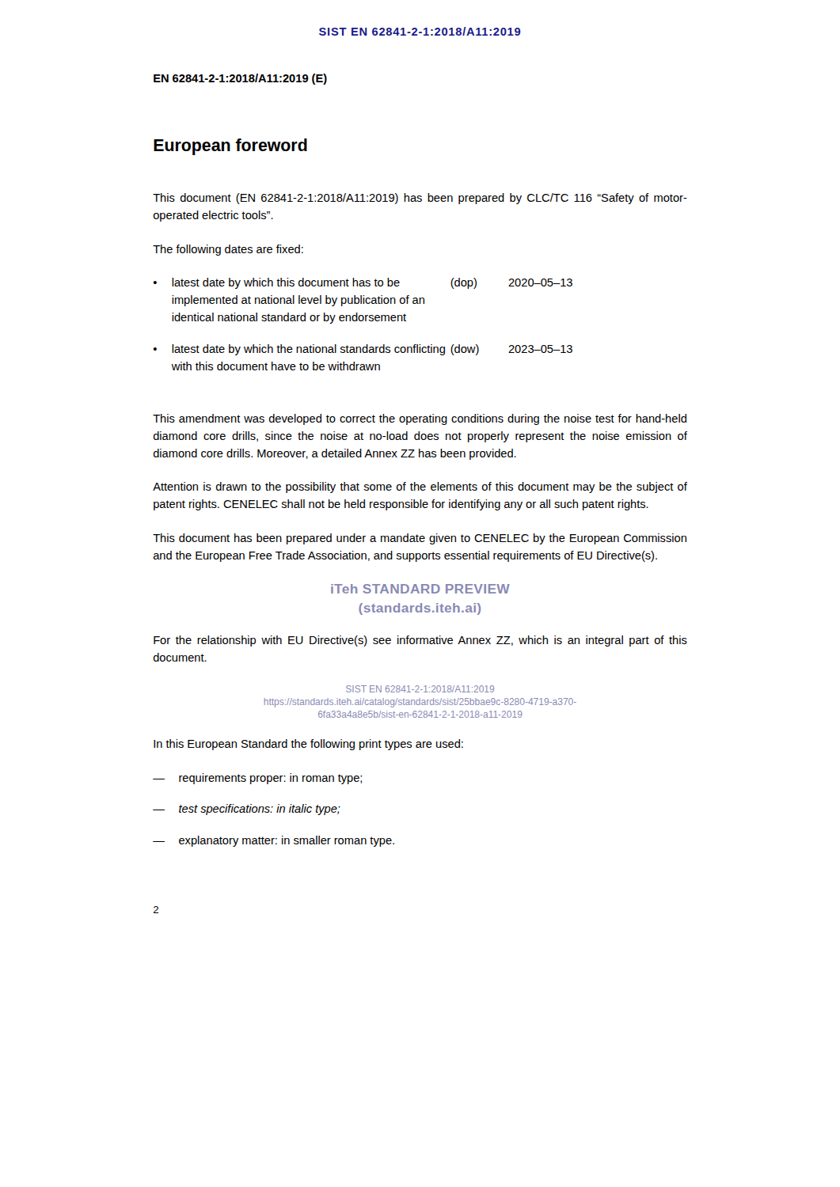SIST EN 62841-2-1:2018/A11:2019
EN 62841-2-1:2018/A11:2019 (E)
European foreword
This document (EN 62841-2-1:2018/A11:2019) has been prepared by CLC/TC 116 “Safety of motor-operated electric tools”.
The following dates are fixed:
| • | latest date by which this document has to be implemented at national level by publication of an identical national standard or by endorsement | (dop) | 2020–05–13 |
| • | latest date by which the national standards conflicting with this document have to be withdrawn | (dow) | 2023–05–13 |
This amendment was developed to correct the operating conditions during the noise test for hand-held diamond core drills, since the noise at no-load does not properly represent the noise emission of diamond core drills. Moreover, a detailed Annex ZZ has been provided.
Attention is drawn to the possibility that some of the elements of this document may be the subject of patent rights. CENELEC shall not be held responsible for identifying any or all such patent rights.
This document has been prepared under a mandate given to CENELEC by the European Commission and the European Free Trade Association, and supports essential requirements of EU Directive(s).
iTeh STANDARD PREVIEW
(standards.iteh.ai)
For the relationship with EU Directive(s) see informative Annex ZZ, which is an integral part of this document.
SIST EN 62841-2-1:2018/A11:2019
https://standards.iteh.ai/catalog/standards/sist/25bbae9c-8280-4719-a370-
6fa33a4a8e5b/sist-en-62841-2-1-2018-a11-2019
In this European Standard the following print types are used:
requirements proper: in roman type;
test specifications: in italic type;
explanatory matter: in smaller roman type.
2